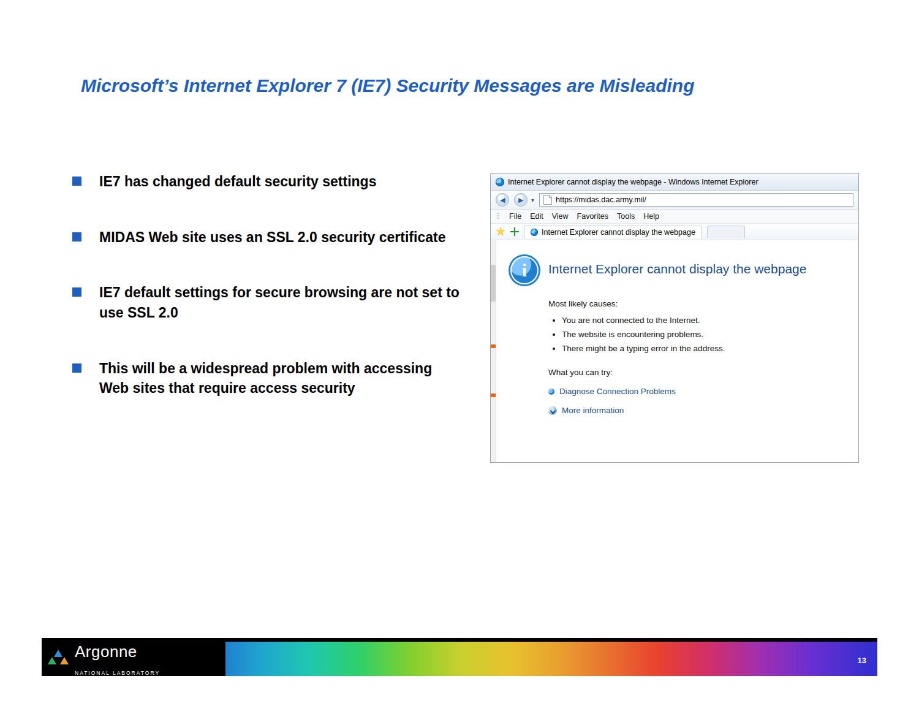Microsoft’s Internet Explorer 7 (IE7) Security Messages are Misleading
IE7 has changed default security settings
MIDAS Web site uses an SSL 2.0 security certificate
IE7 default settings for secure browsing are not set to use SSL 2.0
This will be a widespread problem with accessing Web sites that require access security
Internet Explorer cannot display the webpage - Windows Internet Explorer
◀ ▶ ▾ https://midas.dac.army.mil/
File Edit View Favorites Tools Help
Internet Explorer cannot display the webpage
i
Internet Explorer cannot display the webpage
Most likely causes:
You are not connected to the Internet.
The website is encountering problems.
There might be a typing error in the address.
What you can try:
Diagnose Connection Problems
More information
Argonne
NATIONAL LABORATORY
13